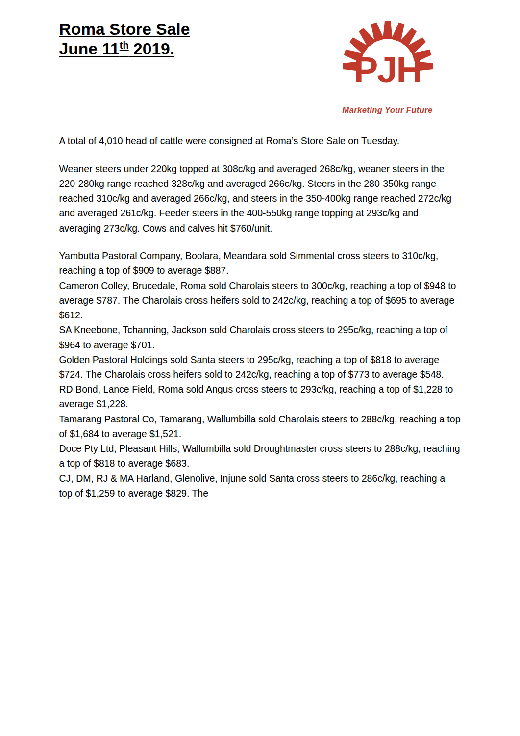Roma Store Sale
June 11th 2019.
PJH
Marketing Your Future
A total of 4,010 head of cattle were consigned at Roma’s Store Sale on Tuesday.
Weaner steers under 220kg topped at 308c/kg and averaged 268c/kg, weaner steers in the 220-280kg range reached 328c/kg and averaged 266c/kg. Steers in the 280-350kg range reached 310c/kg and averaged 266c/kg, and steers in the 350-400kg range reached 272c/kg and averaged 261c/kg. Feeder steers in the 400-550kg range topping at 293c/kg and averaging 273c/kg. Cows and calves hit $760/unit.
Yambutta Pastoral Company, Boolara, Meandara sold Simmental cross steers to 310c/kg, reaching a top of $909 to average $887.
Cameron Colley, Brucedale, Roma sold Charolais steers to 300c/kg, reaching a top of $948 to average $787. The Charolais cross heifers sold to 242c/kg, reaching a top of $695 to average $612.
SA Kneebone, Tchanning, Jackson sold Charolais cross steers to 295c/kg, reaching a top of $964 to average $701.
Golden Pastoral Holdings sold Santa steers to 295c/kg, reaching a top of $818 to average $724. The Charolais cross heifers sold to 242c/kg, reaching a top of $773 to average $548.
RD Bond, Lance Field, Roma sold Angus cross steers to 293c/kg, reaching a top of $1,228 to average $1,228.
Tamarang Pastoral Co, Tamarang, Wallumbilla sold Charolais steers to 288c/kg, reaching a top of $1,684 to average $1,521.
Doce Pty Ltd, Pleasant Hills, Wallumbilla sold Droughtmaster cross steers to 288c/kg, reaching a top of $818 to average $683.
CJ, DM, RJ & MA Harland, Glenolive, Injune sold Santa cross steers to 286c/kg, reaching a top of $1,259 to average $829. The